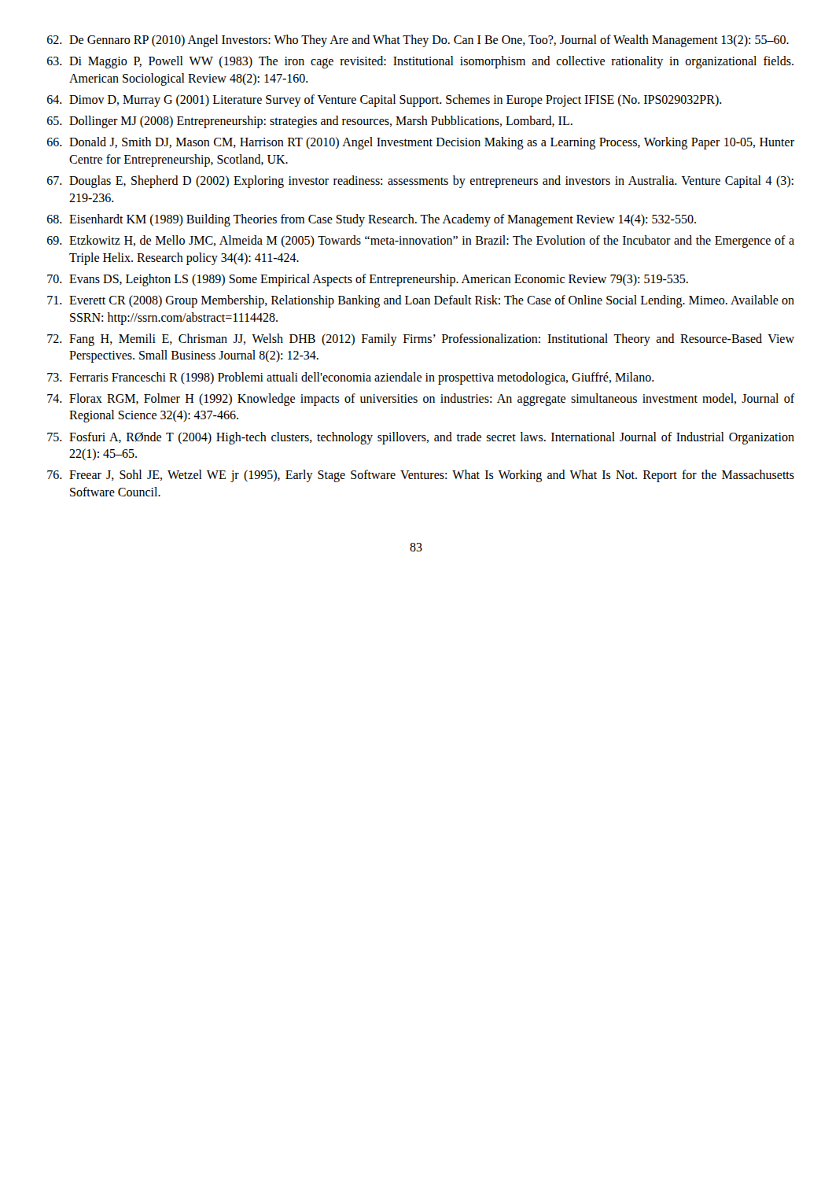De Gennaro RP (2010) Angel Investors: Who They Are and What They Do. Can I Be One, Too?, Journal of Wealth Management 13(2): 55–60.
Di Maggio P, Powell WW (1983) The iron cage revisited: Institutional isomorphism and collective rationality in organizational fields. American Sociological Review 48(2): 147-160.
Dimov D, Murray G (2001) Literature Survey of Venture Capital Support. Schemes in Europe Project IFISE (No. IPS029032PR).
Dollinger MJ (2008) Entrepreneurship: strategies and resources, Marsh Pubblications, Lombard, IL.
Donald J, Smith DJ, Mason CM, Harrison RT (2010) Angel Investment Decision Making as a Learning Process, Working Paper 10-05, Hunter Centre for Entrepreneurship, Scotland, UK.
Douglas E, Shepherd D (2002) Exploring investor readiness: assessments by entrepreneurs and investors in Australia. Venture Capital 4 (3): 219-236.
Eisenhardt KM (1989) Building Theories from Case Study Research. The Academy of Management Review 14(4): 532-550.
Etzkowitz H, de Mello JMC, Almeida M (2005) Towards “meta-innovation” in Brazil: The Evolution of the Incubator and the Emergence of a Triple Helix. Research policy 34(4): 411-424.
Evans DS, Leighton LS (1989) Some Empirical Aspects of Entrepreneurship. American Economic Review 79(3): 519-535.
Everett CR (2008) Group Membership, Relationship Banking and Loan Default Risk: The Case of Online Social Lending. Mimeo. Available on SSRN: http://ssrn.com/abstract=1114428.
Fang H, Memili E, Chrisman JJ, Welsh DHB (2012) Family Firms’ Professionalization: Institutional Theory and Resource-Based View Perspectives. Small Business Journal 8(2): 12-34.
Ferraris Franceschi R (1998) Problemi attuali dell'economia aziendale in prospettiva metodologica, Giuffré, Milano.
Florax RGM, Folmer H (1992) Knowledge impacts of universities on industries: An aggregate simultaneous investment model, Journal of Regional Science 32(4): 437-466.
Fosfuri A, RØnde T (2004) High-tech clusters, technology spillovers, and trade secret laws. International Journal of Industrial Organization 22(1): 45–65.
Freear J, Sohl JE, Wetzel WE jr (1995), Early Stage Software Ventures: What Is Working and What Is Not. Report for the Massachusetts Software Council.
83